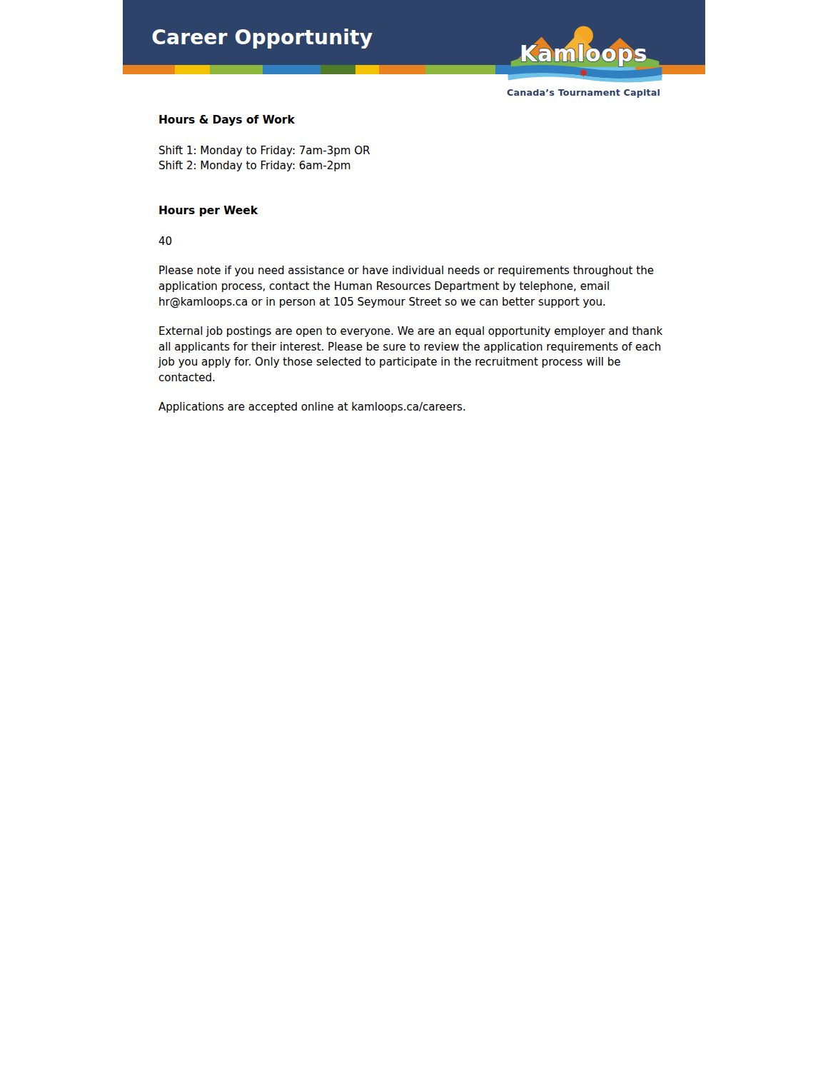Career Opportunity
Kamloops
Canada’s Tournament Capital
Hours & Days of Work
Shift 1: Monday to Friday: 7am-3pm OR
Shift 2: Monday to Friday: 6am-2pm
Hours per Week
40
Please note if you need assistance or have individual needs or requirements throughout the application process, contact the Human Resources Department by telephone, email hr@kamloops.ca or in person at 105 Seymour Street so we can better support you.
External job postings are open to everyone. We are an equal opportunity employer and thank all applicants for their interest. Please be sure to review the application requirements of each job you apply for. Only those selected to participate in the recruitment process will be contacted.
Applications are accepted online at kamloops.ca/careers.